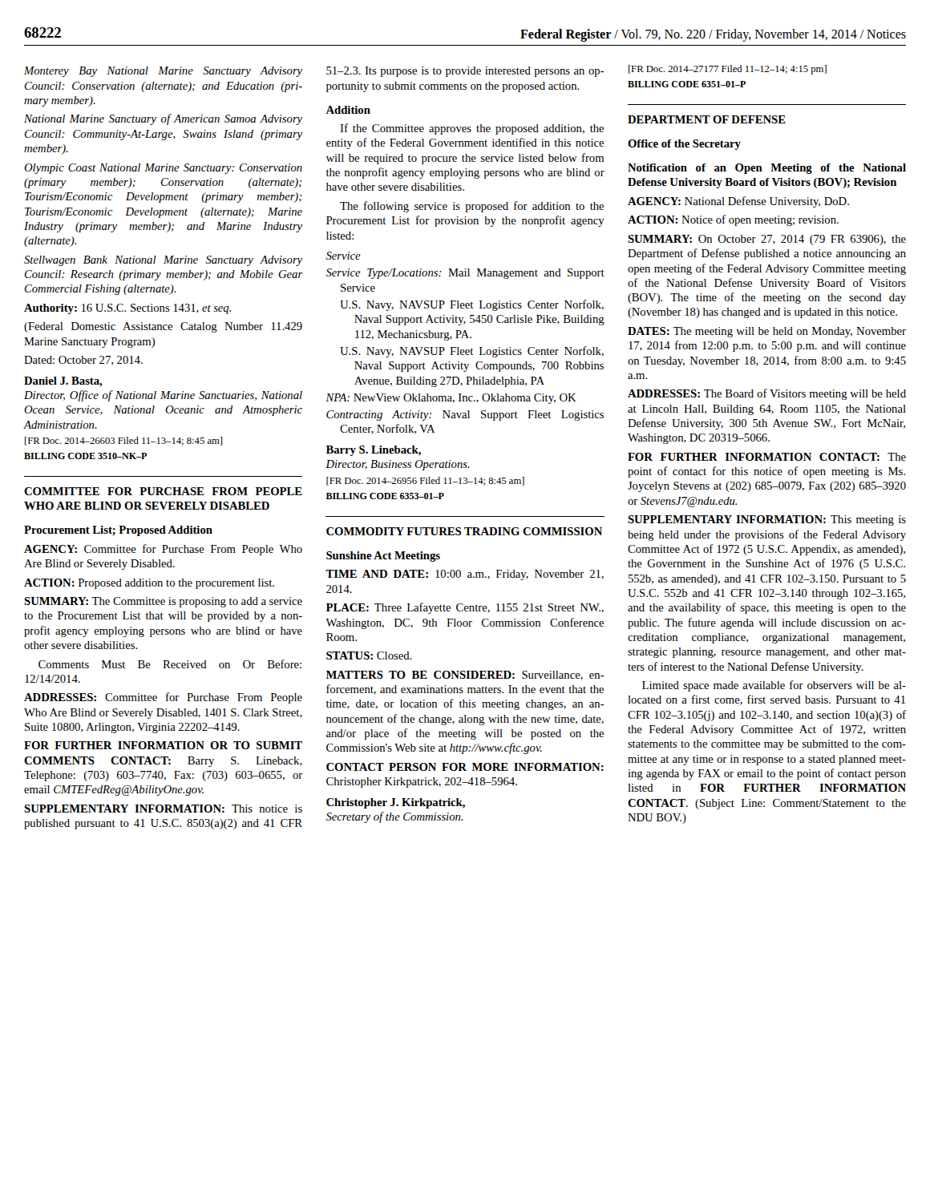68222
Federal Register / Vol. 79, No. 220 / Friday, November 14, 2014 / Notices
Monterey Bay National Marine Sanctuary Advisory Council: Conservation (alternate); and Education (primary member).
National Marine Sanctuary of American Samoa Advisory Council: Community-At-Large, Swains Island (primary member).
Olympic Coast National Marine Sanctuary: Conservation (primary member); Conservation (alternate); Tourism/Economic Development (primary member); Tourism/Economic Development (alternate); Marine Industry (primary member); and Marine Industry (alternate).
Stellwagen Bank National Marine Sanctuary Advisory Council: Research (primary member); and Mobile Gear Commercial Fishing (alternate).
Authority: 16 U.S.C. Sections 1431, et seq.
(Federal Domestic Assistance Catalog Number 11.429 Marine Sanctuary Program)
Dated: October 27, 2014.
Daniel J. Basta,
Director, Office of National Marine Sanctuaries, National Ocean Service, National Oceanic and Atmospheric Administration.
[FR Doc. 2014–26603 Filed 11–13–14; 8:45 am]
BILLING CODE 3510–NK–P
COMMITTEE FOR PURCHASE FROM PEOPLE WHO ARE BLIND OR SEVERELY DISABLED
Procurement List; Proposed Addition
AGENCY: Committee for Purchase From People Who Are Blind or Severely Disabled.
ACTION: Proposed addition to the procurement list.
SUMMARY: The Committee is proposing to add a service to the Procurement List that will be provided by a nonprofit agency employing persons who are blind or have other severe disabilities.
Comments Must Be Received on Or Before: 12/14/2014.
ADDRESSES: Committee for Purchase From People Who Are Blind or Severely Disabled, 1401 S. Clark Street, Suite 10800, Arlington, Virginia 22202–4149.
FOR FURTHER INFORMATION OR TO SUBMIT COMMENTS CONTACT: Barry S. Lineback, Telephone: (703) 603–7740, Fax: (703) 603–0655, or email CMTEFedReg@AbilityOne.gov.
SUPPLEMENTARY INFORMATION: This notice is published pursuant to 41 U.S.C. 8503(a)(2) and 41 CFR 51–2.3. Its purpose is to provide interested persons an opportunity to submit comments on the proposed action.
Addition
If the Committee approves the proposed addition, the entity of the Federal Government identified in this notice will be required to procure the service listed below from the nonprofit agency employing persons who are blind or have other severe disabilities.
The following service is proposed for addition to the Procurement List for provision by the nonprofit agency listed:
Service
Service Type/Locations: Mail Management and Support Service
U.S. Navy, NAVSUP Fleet Logistics Center Norfolk, Naval Support Activity, 5450 Carlisle Pike, Building 112, Mechanicsburg, PA.
U.S. Navy, NAVSUP Fleet Logistics Center Norfolk, Naval Support Activity Compounds, 700 Robbins Avenue, Building 27D, Philadelphia, PA
NPA: NewView Oklahoma, Inc., Oklahoma City, OK
Contracting Activity: Naval Support Fleet Logistics Center, Norfolk, VA
Barry S. Lineback,
Director, Business Operations.
[FR Doc. 2014–26956 Filed 11–13–14; 8:45 am]
BILLING CODE 6353–01–P
COMMODITY FUTURES TRADING COMMISSION
Sunshine Act Meetings
TIME AND DATE: 10:00 a.m., Friday, November 21, 2014.
PLACE: Three Lafayette Centre, 1155 21st Street NW., Washington, DC, 9th Floor Commission Conference Room.
STATUS: Closed.
MATTERS TO BE CONSIDERED: Surveillance, enforcement, and examinations matters. In the event that the time, date, or location of this meeting changes, an announcement of the change, along with the new time, date, and/or place of the meeting will be posted on the Commission's Web site at http://www.cftc.gov.
CONTACT PERSON FOR MORE INFORMATION: Christopher Kirkpatrick, 202–418–5964.
Christopher J. Kirkpatrick,
Secretary of the Commission.
[FR Doc. 2014–27177 Filed 11–12–14; 4:15 pm]
BILLING CODE 6351–01–P
DEPARTMENT OF DEFENSE
Office of the Secretary
Notification of an Open Meeting of the National Defense University Board of Visitors (BOV); Revision
AGENCY: National Defense University, DoD.
ACTION: Notice of open meeting; revision.
SUMMARY: On October 27, 2014 (79 FR 63906), the Department of Defense published a notice announcing an open meeting of the Federal Advisory Committee meeting of the National Defense University Board of Visitors (BOV). The time of the meeting on the second day (November 18) has changed and is updated in this notice.
DATES: The meeting will be held on Monday, November 17, 2014 from 12:00 p.m. to 5:00 p.m. and will continue on Tuesday, November 18, 2014, from 8:00 a.m. to 9:45 a.m.
ADDRESSES: The Board of Visitors meeting will be held at Lincoln Hall, Building 64, Room 1105, the National Defense University, 300 5th Avenue SW., Fort McNair, Washington, DC 20319–5066.
FOR FURTHER INFORMATION CONTACT: The point of contact for this notice of open meeting is Ms. Joycelyn Stevens at (202) 685–0079, Fax (202) 685–3920 or StevensJ7@ndu.edu.
SUPPLEMENTARY INFORMATION: This meeting is being held under the provisions of the Federal Advisory Committee Act of 1972 (5 U.S.C. Appendix, as amended), the Government in the Sunshine Act of 1976 (5 U.S.C. 552b, as amended), and 41 CFR 102–3.150. Pursuant to 5 U.S.C. 552b and 41 CFR 102–3.140 through 102–3.165, and the availability of space, this meeting is open to the public. The future agenda will include discussion on accreditation compliance, organizational management, strategic planning, resource management, and other matters of interest to the National Defense University.
Limited space made available for observers will be allocated on a first come, first served basis. Pursuant to 41 CFR 102–3.105(j) and 102–3.140, and section 10(a)(3) of the Federal Advisory Committee Act of 1972, written statements to the committee may be submitted to the committee at any time or in response to a stated planned meeting agenda by FAX or email to the point of contact person listed in FOR FURTHER INFORMATION CONTACT. (Subject Line: Comment/Statement to the NDU BOV.)